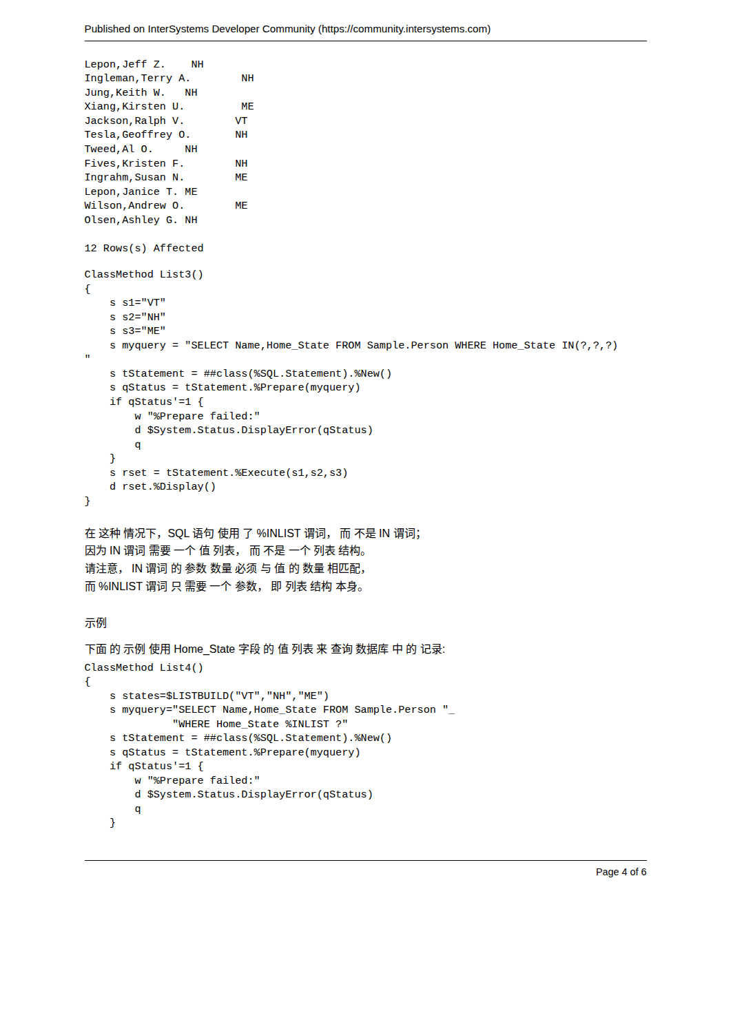Published on InterSystems Developer Community (https://community.intersystems.com)
Lepon,Jeff Z.    NH
Ingleman,Terry A.        NH
Jung,Keith W.   NH
Xiang,Kirsten U.         ME
Jackson,Ralph V.        VT
Tesla,Geoffrey O.       NH
Tweed,Al O.     NH
Fives,Kristen F.        NH
Ingrahm,Susan N.        ME
Lepon,Janice T. ME
Wilson,Andrew O.        ME
Olsen,Ashley G. NH

12 Rows(s) Affected
ClassMethod List3()
{
    s s1="VT"
    s s2="NH"
    s s3="ME"
    s myquery = "SELECT Name,Home_State FROM Sample.Person WHERE Home_State IN(?,?,?)
"
    s tStatement = ##class(%SQL.Statement).%New()
    s qStatus = tStatement.%Prepare(myquery)
    if qStatus'=1 {
        w "%Prepare failed:"
        d $System.Status.DisplayError(qStatus)
        q
    }
    s rset = tStatement.%Execute(s1,s2,s3)
    d rset.%Display()
}
在 这种 情况下，SQL 语句 使用 了 %INLIST 谓词， 而 不是 IN 谓词；
因为 IN 谓词 需要 一个 值 列表， 而 不是 一个 列表 结构。
请注意， IN 谓词 的 参数 数量 必须 与 值 的 数量 相匹配，
而 %INLIST 谓词 只 需要 一个 参数， 即 列表 结构 本身。
示例
下面 的 示例 使用 Home_State 字段 的 值 列表 来 查询 数据库 中 的 记录:
ClassMethod List4()
{
    s states=$LISTBUILD("VT","NH","ME")
    s myquery="SELECT Name,Home_State FROM Sample.Person "_
              "WHERE Home_State %INLIST ?"
    s tStatement = ##class(%SQL.Statement).%New()
    s qStatus = tStatement.%Prepare(myquery)
    if qStatus'=1 {
        w "%Prepare failed:"
        d $System.Status.DisplayError(qStatus)
        q
    }
Page 4 of 6